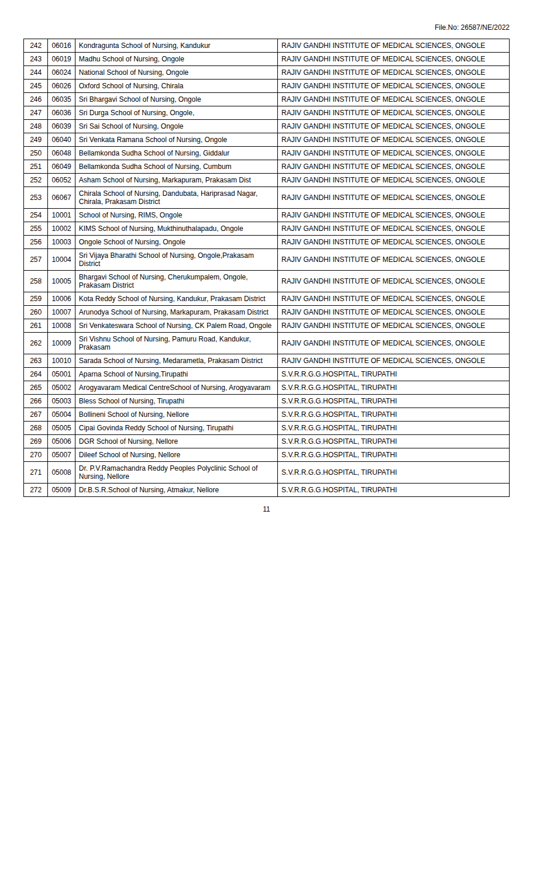File.No: 26587/NE/2022
| 242 | 06016 | Kondragunta School of Nursing, Kandukur | RAJIV GANDHI INSTITUTE OF MEDICAL SCIENCES, ONGOLE |
| 243 | 06019 | Madhu School of Nursing, Ongole | RAJIV GANDHI INSTITUTE OF MEDICAL SCIENCES, ONGOLE |
| 244 | 06024 | National School of Nursing, Ongole | RAJIV GANDHI INSTITUTE OF MEDICAL SCIENCES, ONGOLE |
| 245 | 06026 | Oxford School of Nursing, Chirala | RAJIV GANDHI INSTITUTE OF MEDICAL SCIENCES, ONGOLE |
| 246 | 06035 | Sri Bhargavi School of Nursing, Ongole | RAJIV GANDHI INSTITUTE OF MEDICAL SCIENCES, ONGOLE |
| 247 | 06036 | Sri Durga School of Nursing, Ongole, | RAJIV GANDHI INSTITUTE OF MEDICAL SCIENCES, ONGOLE |
| 248 | 06039 | Sri Sai School of Nursing, Ongole | RAJIV GANDHI INSTITUTE OF MEDICAL SCIENCES, ONGOLE |
| 249 | 06040 | Sri Venkata Ramana School of Nursing, Ongole | RAJIV GANDHI INSTITUTE OF MEDICAL SCIENCES, ONGOLE |
| 250 | 06048 | Bellamkonda Sudha School of Nursing, Giddalur | RAJIV GANDHI INSTITUTE OF MEDICAL SCIENCES, ONGOLE |
| 251 | 06049 | Bellamkonda Sudha School of Nursing, Cumbum | RAJIV GANDHI INSTITUTE OF MEDICAL SCIENCES, ONGOLE |
| 252 | 06052 | Asham School of Nursing, Markapuram, Prakasam Dist | RAJIV GANDHI INSTITUTE OF MEDICAL SCIENCES, ONGOLE |
| 253 | 06067 | Chirala School of Nursing, Dandubata, Hariprasad Nagar, Chirala, Prakasam District | RAJIV GANDHI INSTITUTE OF MEDICAL SCIENCES, ONGOLE |
| 254 | 10001 | School of Nursing, RIMS, Ongole | RAJIV GANDHI INSTITUTE OF MEDICAL SCIENCES, ONGOLE |
| 255 | 10002 | KIMS School of Nursing, Mukthinuthalapadu, Ongole | RAJIV GANDHI INSTITUTE OF MEDICAL SCIENCES, ONGOLE |
| 256 | 10003 | Ongole School of Nursing, Ongole | RAJIV GANDHI INSTITUTE OF MEDICAL SCIENCES, ONGOLE |
| 257 | 10004 | Sri Vijaya Bharathi School of Nursing, Ongole,Prakasam District | RAJIV GANDHI INSTITUTE OF MEDICAL SCIENCES, ONGOLE |
| 258 | 10005 | Bhargavi School of Nursing, Cherukumpalem, Ongole, Prakasam District | RAJIV GANDHI INSTITUTE OF MEDICAL SCIENCES, ONGOLE |
| 259 | 10006 | Kota Reddy School of Nursing, Kandukur, Prakasam District | RAJIV GANDHI INSTITUTE OF MEDICAL SCIENCES, ONGOLE |
| 260 | 10007 | Arunodya School of Nursing, Markapuram, Prakasam District | RAJIV GANDHI INSTITUTE OF MEDICAL SCIENCES, ONGOLE |
| 261 | 10008 | Sri Venkateswara School of Nursing, CK Palem Road, Ongole | RAJIV GANDHI INSTITUTE OF MEDICAL SCIENCES, ONGOLE |
| 262 | 10009 | Sri Vishnu School of Nursing, Pamuru Road, Kandukur, Prakasam | RAJIV GANDHI INSTITUTE OF MEDICAL SCIENCES, ONGOLE |
| 263 | 10010 | Sarada School of Nursing, Medarametla, Prakasam District | RAJIV GANDHI INSTITUTE OF MEDICAL SCIENCES, ONGOLE |
| 264 | 05001 | Aparna School of Nursing,Tirupathi | S.V.R.R.G.G.HOSPITAL, TIRUPATHI |
| 265 | 05002 | Arogyavaram Medical CentreSchool of Nursing, Arogyavaram | S.V.R.R.G.G.HOSPITAL, TIRUPATHI |
| 266 | 05003 | Bless School of Nursing, Tirupathi | S.V.R.R.G.G.HOSPITAL, TIRUPATHI |
| 267 | 05004 | Bollineni School of Nursing, Nellore | S.V.R.R.G.G.HOSPITAL, TIRUPATHI |
| 268 | 05005 | Cipai Govinda Reddy School of Nursing, Tirupathi | S.V.R.R.G.G.HOSPITAL, TIRUPATHI |
| 269 | 05006 | DGR School of Nursing, Nellore | S.V.R.R.G.G.HOSPITAL, TIRUPATHI |
| 270 | 05007 | Dileef School of Nursing, Nellore | S.V.R.R.G.G.HOSPITAL, TIRUPATHI |
| 271 | 05008 | Dr. P.V.Ramachandra Reddy Peoples Polyclinic School of Nursing, Nellore | S.V.R.R.G.G.HOSPITAL, TIRUPATHI |
| 272 | 05009 | Dr.B.S.R.School of Nursing, Atmakur, Nellore | S.V.R.R.G.G.HOSPITAL, TIRUPATHI |
11